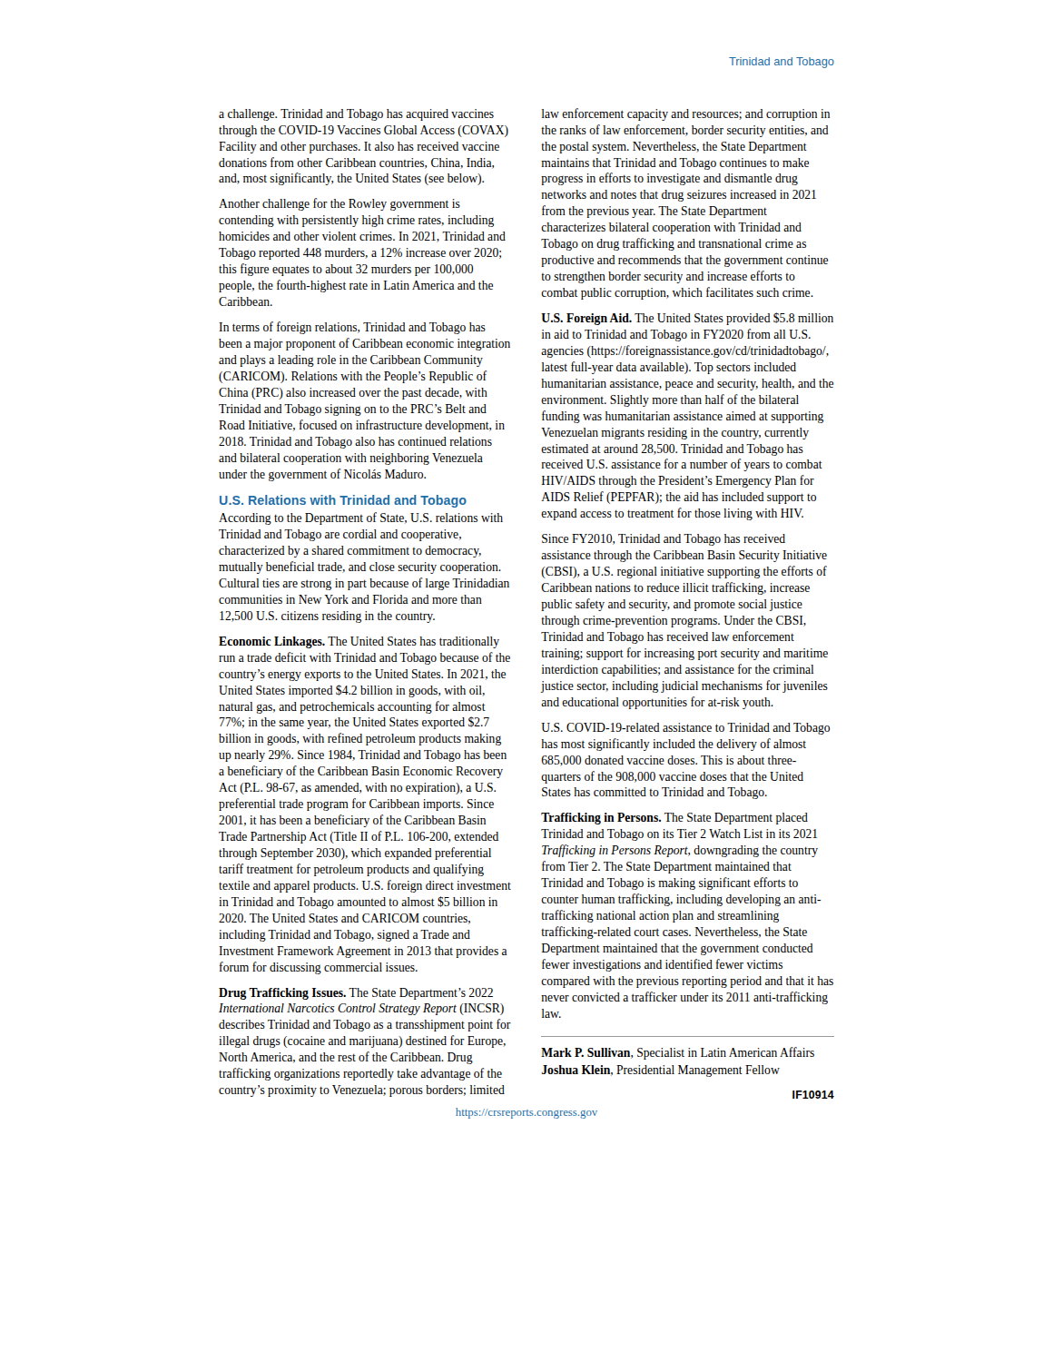Trinidad and Tobago
a challenge. Trinidad and Tobago has acquired vaccines through the COVID-19 Vaccines Global Access (COVAX) Facility and other purchases. It also has received vaccine donations from other Caribbean countries, China, India, and, most significantly, the United States (see below).
Another challenge for the Rowley government is contending with persistently high crime rates, including homicides and other violent crimes. In 2021, Trinidad and Tobago reported 448 murders, a 12% increase over 2020; this figure equates to about 32 murders per 100,000 people, the fourth-highest rate in Latin America and the Caribbean.
In terms of foreign relations, Trinidad and Tobago has been a major proponent of Caribbean economic integration and plays a leading role in the Caribbean Community (CARICOM). Relations with the People’s Republic of China (PRC) also increased over the past decade, with Trinidad and Tobago signing on to the PRC’s Belt and Road Initiative, focused on infrastructure development, in 2018. Trinidad and Tobago also has continued relations and bilateral cooperation with neighboring Venezuela under the government of Nicolás Maduro.
U.S. Relations with Trinidad and Tobago
According to the Department of State, U.S. relations with Trinidad and Tobago are cordial and cooperative, characterized by a shared commitment to democracy, mutually beneficial trade, and close security cooperation. Cultural ties are strong in part because of large Trinidadian communities in New York and Florida and more than 12,500 U.S. citizens residing in the country.
Economic Linkages. The United States has traditionally run a trade deficit with Trinidad and Tobago because of the country’s energy exports to the United States. In 2021, the United States imported $4.2 billion in goods, with oil, natural gas, and petrochemicals accounting for almost 77%; in the same year, the United States exported $2.7 billion in goods, with refined petroleum products making up nearly 29%. Since 1984, Trinidad and Tobago has been a beneficiary of the Caribbean Basin Economic Recovery Act (P.L. 98-67, as amended, with no expiration), a U.S. preferential trade program for Caribbean imports. Since 2001, it has been a beneficiary of the Caribbean Basin Trade Partnership Act (Title II of P.L. 106-200, extended through September 2030), which expanded preferential tariff treatment for petroleum products and qualifying textile and apparel products. U.S. foreign direct investment in Trinidad and Tobago amounted to almost $5 billion in 2020. The United States and CARICOM countries, including Trinidad and Tobago, signed a Trade and Investment Framework Agreement in 2013 that provides a forum for discussing commercial issues.
Drug Trafficking Issues. The State Department’s 2022 International Narcotics Control Strategy Report (INCSR) describes Trinidad and Tobago as a transshipment point for illegal drugs (cocaine and marijuana) destined for Europe, North America, and the rest of the Caribbean. Drug trafficking organizations reportedly take advantage of the country’s proximity to Venezuela; porous borders; limited law enforcement capacity and resources; and corruption in the ranks of law enforcement, border security entities, and the postal system. Nevertheless, the State Department maintains that Trinidad and Tobago continues to make progress in efforts to investigate and dismantle drug networks and notes that drug seizures increased in 2021 from the previous year. The State Department characterizes bilateral cooperation with Trinidad and Tobago on drug trafficking and transnational crime as productive and recommends that the government continue to strengthen border security and increase efforts to combat public corruption, which facilitates such crime.
U.S. Foreign Aid. The United States provided $5.8 million in aid to Trinidad and Tobago in FY2020 from all U.S. agencies (https://foreignassistance.gov/cd/trinidadtobago/, latest full-year data available). Top sectors included humanitarian assistance, peace and security, health, and the environment. Slightly more than half of the bilateral funding was humanitarian assistance aimed at supporting Venezuelan migrants residing in the country, currently estimated at around 28,500. Trinidad and Tobago has received U.S. assistance for a number of years to combat HIV/AIDS through the President’s Emergency Plan for AIDS Relief (PEPFAR); the aid has included support to expand access to treatment for those living with HIV.
Since FY2010, Trinidad and Tobago has received assistance through the Caribbean Basin Security Initiative (CBSI), a U.S. regional initiative supporting the efforts of Caribbean nations to reduce illicit trafficking, increase public safety and security, and promote social justice through crime-prevention programs. Under the CBSI, Trinidad and Tobago has received law enforcement training; support for increasing port security and maritime interdiction capabilities; and assistance for the criminal justice sector, including judicial mechanisms for juveniles and educational opportunities for at-risk youth.
U.S. COVID-19-related assistance to Trinidad and Tobago has most significantly included the delivery of almost 685,000 donated vaccine doses. This is about three-quarters of the 908,000 vaccine doses that the United States has committed to Trinidad and Tobago.
Trafficking in Persons. The State Department placed Trinidad and Tobago on its Tier 2 Watch List in its 2021 Trafficking in Persons Report, downgrading the country from Tier 2. The State Department maintained that Trinidad and Tobago is making significant efforts to counter human trafficking, including developing an anti-trafficking national action plan and streamlining trafficking-related court cases. Nevertheless, the State Department maintained that the government conducted fewer investigations and identified fewer victims compared with the previous reporting period and that it has never convicted a trafficker under its 2011 anti-trafficking law.
Mark P. Sullivan, Specialist in Latin American Affairs
Joshua Klein, Presidential Management Fellow
IF10914
https://crsreports.congress.gov